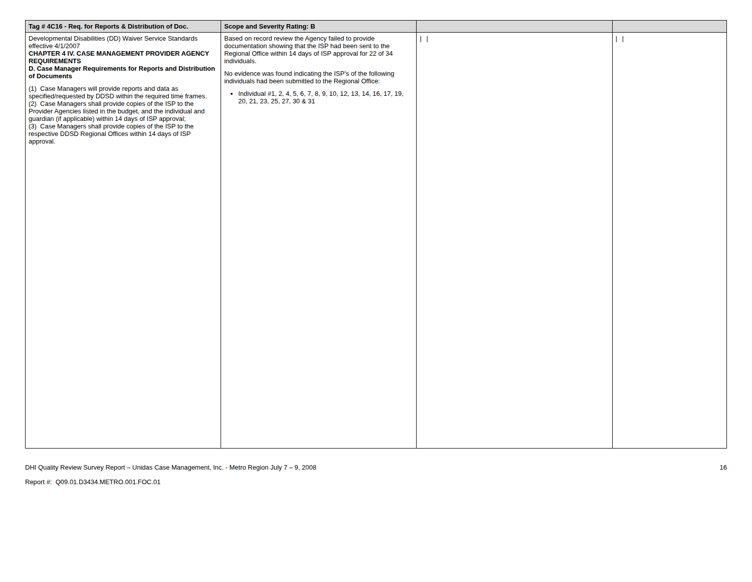| Tag # 4C16 - Req. for Reports & Distribution of Doc. | Scope and Severity Rating: B | | |
| Developmental Disabilities (DD) Waiver Service Standards effective 4/1/2007 CHAPTER 4 IV. CASE MANAGEMENT PROVIDER AGENCY REQUIREMENTS D. Case Manager Requirements for Reports and Distribution of Documents (1) Case Managers will provide reports and data as specified/requested by DDSD within the required time frames. (2) Case Managers shall provide copies of the ISP to the Provider Agencies listed in the budget, and the individual and guardian (if applicable) within 14 days of ISP approval; (3) Case Managers shall provide copies of the ISP to the respective DDSD Regional Offices within 14 days of ISP approval. | Based on record review the Agency failed to provide documentation showing that the ISP had been sent to the Regional Office within 14 days of ISP approval for 22 of 34 individuals. No evidence was found indicating the ISP's of the following individuals had been submitted to the Regional Office: Individual #1, 2, 4, 5, 6, 7, 8, 9, 10, 12, 13, 14, 16, 17, 19, 20, 21, 23, 25, 27, 30 & 31 | / / | / / |
DHI Quality Review Survey Report – Unidas Case Management, Inc. - Metro Region July 7 – 9, 2008
16
Report #: Q09.01.D3434.METRO.001.FOC.01